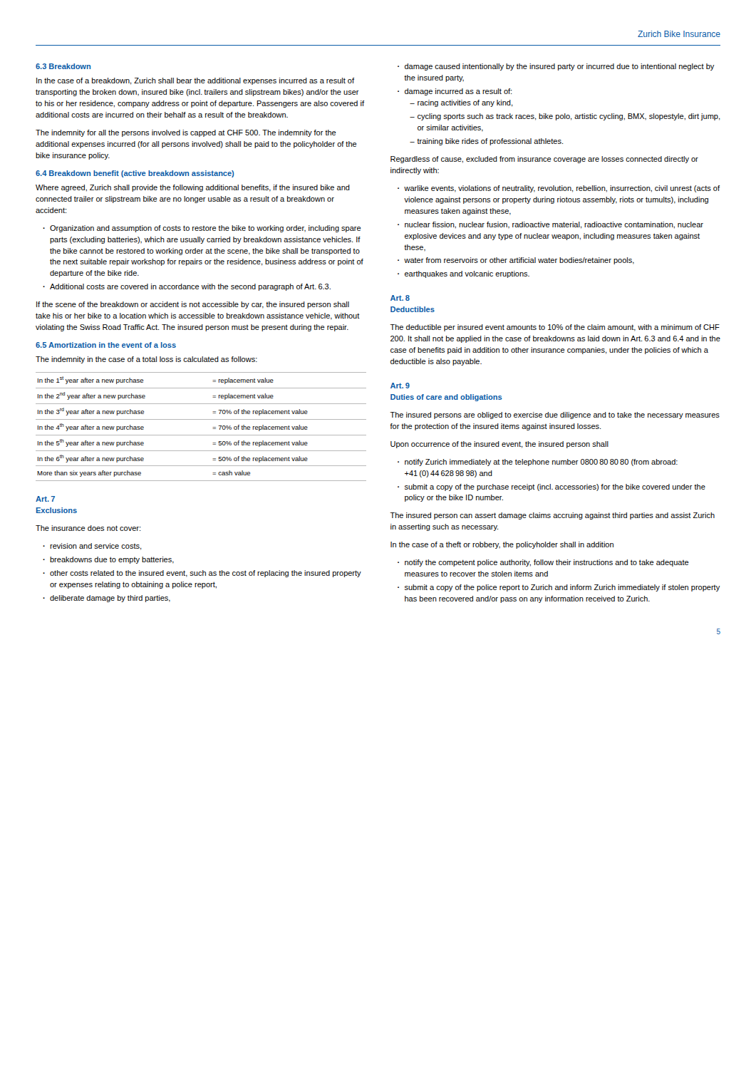Zurich Bike Insurance
6.3 Breakdown
In the case of a breakdown, Zurich shall bear the additional expenses incurred as a result of transporting the broken down, insured bike (incl. trailers and slipstream bikes) and/or the user to his or her residence, company address or point of departure. Passengers are also covered if additional costs are incurred on their behalf as a result of the breakdown.
The indemnity for all the persons involved is capped at CHF 500. The indemnity for the additional expenses incurred (for all persons involved) shall be paid to the policyholder of the bike insurance policy.
6.4 Breakdown benefit (active breakdown assistance)
Where agreed, Zurich shall provide the following additional benefits, if the insured bike and connected trailer or slipstream bike are no longer usable as a result of a breakdown or accident:
Organization and assumption of costs to restore the bike to working order, including spare parts (excluding batteries), which are usually carried by breakdown assistance vehicles. If the bike cannot be restored to working order at the scene, the bike shall be transported to the next suitable repair workshop for repairs or the residence, business address or point of departure of the bike ride.
Additional costs are covered in accordance with the second paragraph of Art. 6.3.
If the scene of the breakdown or accident is not accessible by car, the insured person shall take his or her bike to a location which is accessible to breakdown assistance vehicle, without violating the Swiss Road Traffic Act. The insured person must be present during the repair.
6.5 Amortization in the event of a loss
The indemnity in the case of a total loss is calculated as follows:
| In the 1 st year after a new purchase | = replacement value |
| In the 2 nd year after a new purchase | = replacement value |
| In the 3 rd year after a new purchase | = 70% of the replacement value |
| In the 4 th year after a new purchase | = 70% of the replacement value |
| In the 5 th year after a new purchase | = 50% of the replacement value |
| In the 6 th year after a new purchase | = 50% of the replacement value |
| More than six years after purchase | = cash value |
Art. 7 Exclusions
The insurance does not cover:
revision and service costs,
breakdowns due to empty batteries,
other costs related to the insured event, such as the cost of replacing the insured property or expenses relating to obtaining a police report,
deliberate damage by third parties,
damage caused intentionally by the insured party or incurred due to intentional neglect by the insured party,
damage incurred as a result of:
racing activities of any kind,
cycling sports such as track races, bike polo, artistic cycling, BMX, slopestyle, dirt jump, or similar activities,
training bike rides of professional athletes.
Regardless of cause, excluded from insurance coverage are losses connected directly or indirectly with:
warlike events, violations of neutrality, revolution, rebellion, insurrection, civil unrest (acts of violence against persons or property during riotous assembly, riots or tumults), including measures taken against these,
nuclear fission, nuclear fusion, radioactive material, radioactive contamination, nuclear explosive devices and any type of nuclear weapon, including measures taken against these,
water from reservoirs or other artificial water bodies/retainer pools,
earthquakes and volcanic eruptions.
Art. 8 Deductibles
The deductible per insured event amounts to 10% of the claim amount, with a minimum of CHF 200. It shall not be applied in the case of breakdowns as laid down in Art. 6.3 and 6.4 and in the case of benefits paid in addition to other insurance companies, under the policies of which a deductible is also payable.
Art. 9 Duties of care and obligations
The insured persons are obliged to exercise due diligence and to take the necessary measures for the protection of the insured items against insured losses.
Upon occurrence of the insured event, the insured person shall
notify Zurich immediately at the telephone number 0800 80 80 80 (from abroad: +41 (0) 44 628 98 98) and
submit a copy of the purchase receipt (incl. accessories) for the bike covered under the policy or the bike ID number.
The insured person can assert damage claims accruing against third parties and assist Zurich in asserting such as necessary.
In the case of a theft or robbery, the policyholder shall in addition
notify the competent police authority, follow their instructions and to take adequate measures to recover the stolen items and
submit a copy of the police report to Zurich and inform Zurich immediately if stolen property has been recovered and/or pass on any information received to Zurich.
5